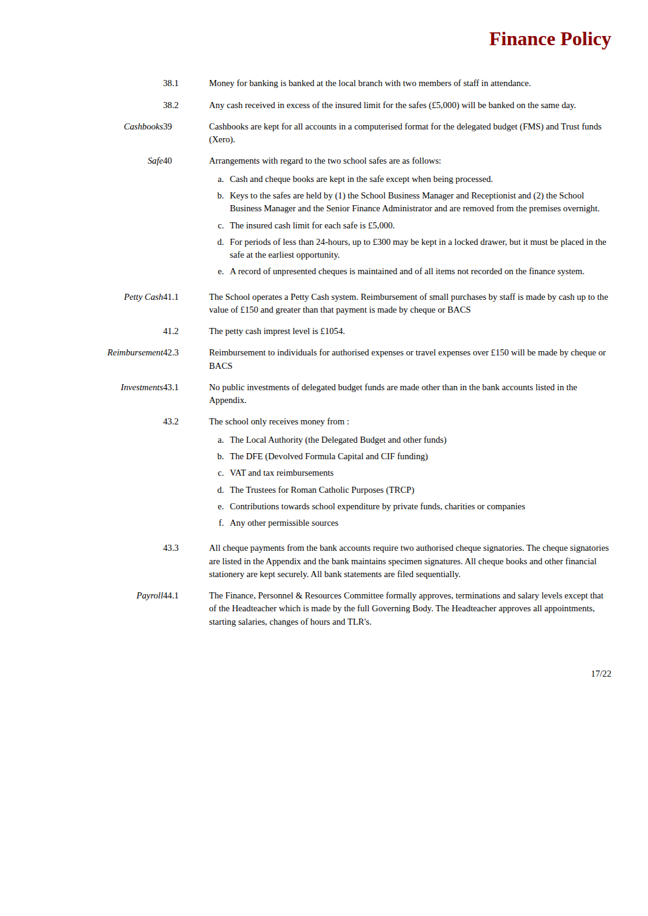Finance Policy
| | 38.1 | Money for banking is banked at the local branch with two members of staff in attendance. |
| | 38.2 | Any cash received in excess of the insured limit for the safes (£5,000) will be banked on the same day. |
| Cashbooks | 39 | Cashbooks are kept for all accounts in a computerised format for the delegated budget (FMS) and Trust funds (Xero). |
| Safe | 40 | Arrangements with regard to the two school safes are as follows: Cash and cheque books are kept in the safe except when being processed. Keys to the safes are held by (1) the School Business Manager and Receptionist and (2) the School Business Manager and the Senior Finance Administrator and are removed from the premises overnight. The insured cash limit for each safe is £5,000. For periods of less than 24-hours, up to £300 may be kept in a locked drawer, but it must be placed in the safe at the earliest opportunity. A record of unpresented cheques is maintained and of all items not recorded on the finance system. |
| Petty Cash | 41.1 | The School operates a Petty Cash system. Reimbursement of small purchases by staff is made by cash up to the value of £150 and greater than that payment is made by cheque or BACS |
| | 41.2 | The petty cash imprest level is £1054. |
| Reimbursement | 42.3 | Reimbursement to individuals for authorised expenses or travel expenses over £150 will be made by cheque or BACS |
| Investments | 43.1 | No public investments of delegated budget funds are made other than in the bank accounts listed in the Appendix. |
| | 43.2 | The school only receives money from : The Local Authority (the Delegated Budget and other funds) The DFE (Devolved Formula Capital and CIF funding) VAT and tax reimbursements The Trustees for Roman Catholic Purposes (TRCP) Contributions towards school expenditure by private funds, charities or companies Any other permissible sources |
| | 43.3 | All cheque payments from the bank accounts require two authorised cheque signatories. The cheque signatories are listed in the Appendix and the bank maintains specimen signatures. All cheque books and other financial stationery are kept securely. All bank statements are filed sequentially. |
| Payroll | 44.1 | The Finance, Personnel & Resources Committee formally approves, terminations and salary levels except that of the Headteacher which is made by the full Governing Body. The Headteacher approves all appointments, starting salaries, changes of hours and TLR's. |
17/22